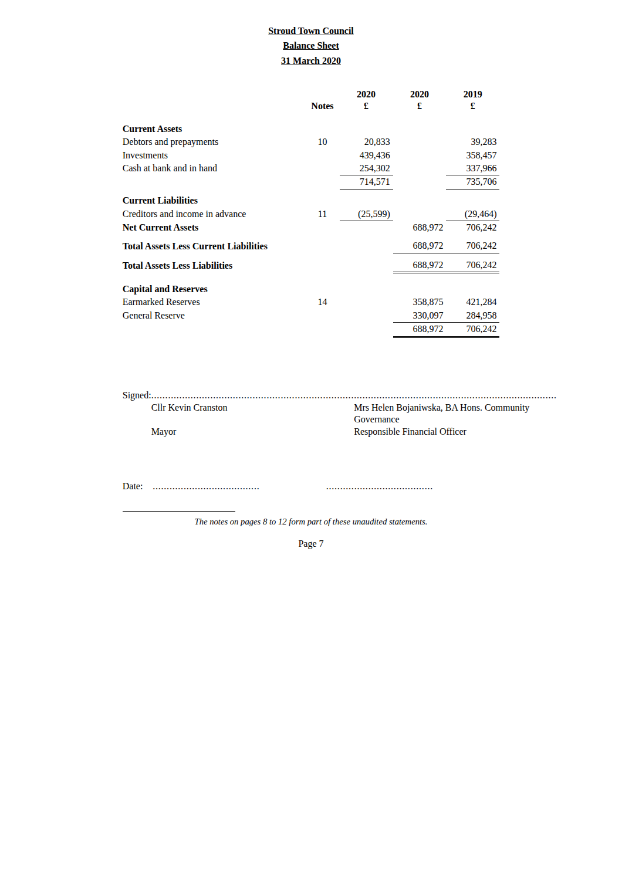Stroud Town Council
Balance Sheet
31 March 2020
| | Notes | 2020 £ | 2020 £ | 2019 £ |
| Current Assets | | | | |
| Debtors and prepayments | 10 | 20,833 | | 39,283 |
| Investments | | 439,436 | | 358,457 |
| Cash at bank and in hand | | 254,302 | | 337,966 |
| | | 714,571 | | 735,706 |
| Current Liabilities | | | | |
| Creditors and income in advance | 11 | (25,599) | | (29,464) |
| Net Current Assets | | | 688,972 | 706,242 |
| Total Assets Less Current Liabilities | | | 688,972 | 706,242 |
| Total Assets Less Liabilities | | | 688,972 | 706,242 |
| Capital and Reserves | | | | |
| Earmarked Reserves | 14 | | 358,875 | 421,284 |
| General Reserve | | | 330,097 | 284,958 |
| | | | 688,972 | 706,242 |
| Signed: | ........................................................................ | | ........................................................................ |
| | Cllr Kevin Cranston | | Mrs Helen Bojaniwska, BA Hons. Community Governance |
| | Mayor | | Responsible Financial Officer |
| Date: | ...................................... | | ...................................... |
The notes on pages 8 to 12 form part of these unaudited statements.
Page 7